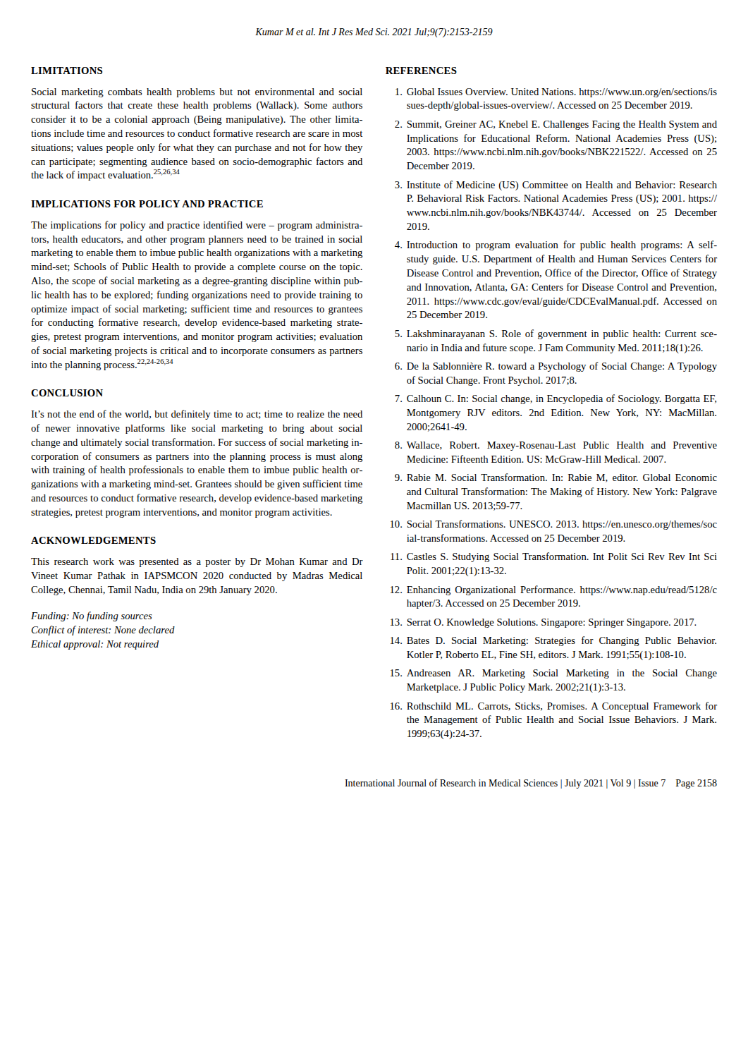Kumar M et al. Int J Res Med Sci. 2021 Jul;9(7):2153-2159
Limitations
Social marketing combats health problems but not environmental and social structural factors that create these health problems (Wallack). Some authors consider it to be a colonial approach (Being manipulative). The other limitations include time and resources to conduct formative research are scare in most situations; values people only for what they can purchase and not for how they can participate; segmenting audience based on socio-demographic factors and the lack of impact evaluation.25,26,34
Implications for policy and practice
The implications for policy and practice identified were – program administrators, health educators, and other program planners need to be trained in social marketing to enable them to imbue public health organizations with a marketing mind-set; Schools of Public Health to provide a complete course on the topic. Also, the scope of social marketing as a degree-granting discipline within public health has to be explored; funding organizations need to provide training to optimize impact of social marketing; sufficient time and resources to grantees for conducting formative research, develop evidence-based marketing strategies, pretest program interventions, and monitor program activities; evaluation of social marketing projects is critical and to incorporate consumers as partners into the planning process.22,24-26,34
Conclusion
It’s not the end of the world, but definitely time to act; time to realize the need of newer innovative platforms like social marketing to bring about social change and ultimately social transformation. For success of social marketing incorporation of consumers as partners into the planning process is must along with training of health professionals to enable them to imbue public health organizations with a marketing mind-set. Grantees should be given sufficient time and resources to conduct formative research, develop evidence-based marketing strategies, pretest program interventions, and monitor program activities.
Acknowledgements
This research work was presented as a poster by Dr Mohan Kumar and Dr Vineet Kumar Pathak in IAPSMCON 2020 conducted by Madras Medical College, Chennai, Tamil Nadu, India on 29th January 2020.
Funding: No funding sources
Conflict of interest: None declared
Ethical approval: Not required
References
Global Issues Overview. United Nations. https://www.un.org/en/sections/issues-depth/global-issues-overview/. Accessed on 25 December 2019.
Summit, Greiner AC, Knebel E. Challenges Facing the Health System and Implications for Educational Reform. National Academies Press (US); 2003. https://www.ncbi.nlm.nih.gov/books/NBK221522/. Accessed on 25 December 2019.
Institute of Medicine (US) Committee on Health and Behavior: Research P. Behavioral Risk Factors. National Academies Press (US); 2001. https://www.ncbi.nlm.nih.gov/books/NBK43744/. Accessed on 25 December 2019.
Introduction to program evaluation for public health programs: A self-study guide. U.S. Department of Health and Human Services Centers for Disease Control and Prevention, Office of the Director, Office of Strategy and Innovation, Atlanta, GA: Centers for Disease Control and Prevention, 2011. https://www.cdc.gov/eval/guide/CDCEvalManual.pdf. Accessed on 25 December 2019.
Lakshminarayanan S. Role of government in public health: Current scenario in India and future scope. J Fam Community Med. 2011;18(1):26.
De la Sablonnière R. toward a Psychology of Social Change: A Typology of Social Change. Front Psychol. 2017;8.
Calhoun C. In: Social change, in Encyclopedia of Sociology. Borgatta EF, Montgomery RJV editors. 2nd Edition. New York, NY: MacMillan. 2000;2641-49.
Wallace, Robert. Maxey-Rosenau-Last Public Health and Preventive Medicine: Fifteenth Edition. US: McGraw-Hill Medical. 2007.
Rabie M. Social Transformation. In: Rabie M, editor. Global Economic and Cultural Transformation: The Making of History. New York: Palgrave Macmillan US. 2013;59-77.
Social Transformations. UNESCO. 2013. https://en.unesco.org/themes/social-transformations. Accessed on 25 December 2019.
Castles S. Studying Social Transformation. Int Polit Sci Rev Rev Int Sci Polit. 2001;22(1):13-32.
Enhancing Organizational Performance. https://www.nap.edu/read/5128/chapter/3. Accessed on 25 December 2019.
Serrat O. Knowledge Solutions. Singapore: Springer Singapore. 2017.
Bates D. Social Marketing: Strategies for Changing Public Behavior. Kotler P, Roberto EL, Fine SH, editors. J Mark. 1991;55(1):108-10.
Andreasen AR. Marketing Social Marketing in the Social Change Marketplace. J Public Policy Mark. 2002;21(1):3-13.
Rothschild ML. Carrots, Sticks, Promises. A Conceptual Framework for the Management of Public Health and Social Issue Behaviors. J Mark. 1999;63(4):24-37.
International Journal of Research in Medical Sciences | July 2021 | Vol 9 | Issue 7 Page 2158